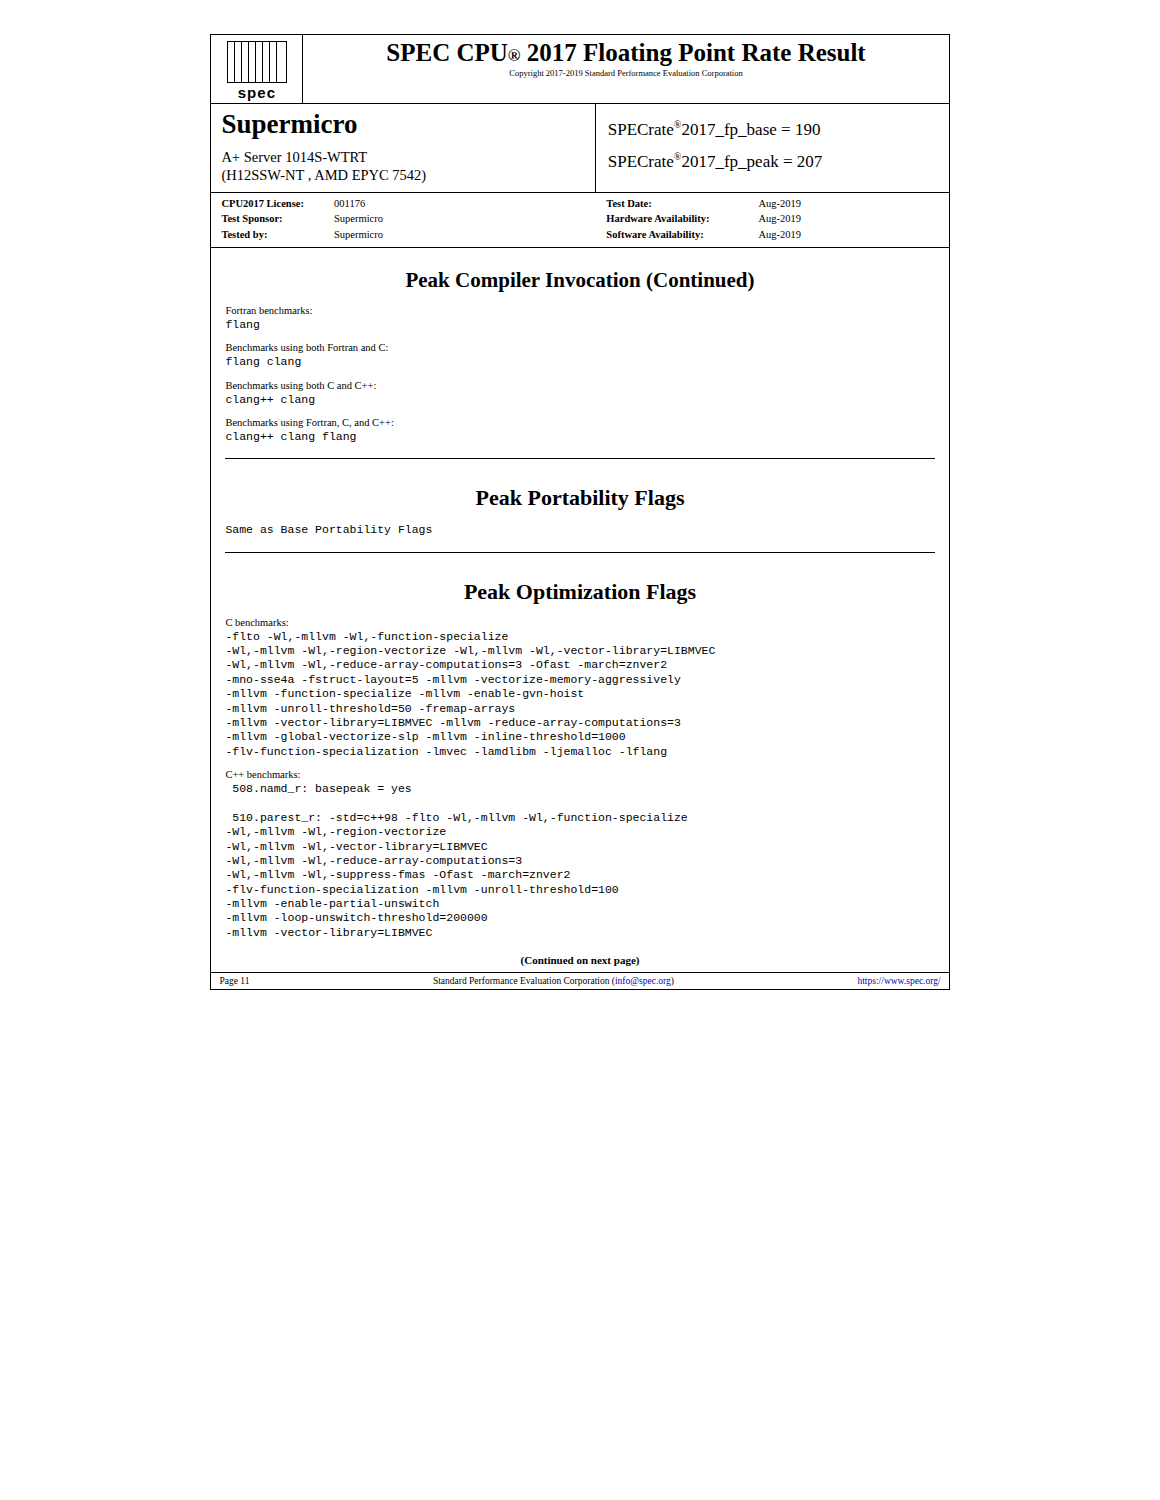spec
SPEC CPU® 2017 Floating Point Rate Result
Copyright 2017-2019 Standard Performance Evaluation Corporation
Supermicro
A+ Server 1014S-WTRT
(H12SSW-NT , AMD EPYC 7542)
SPECrate®2017_fp_base = 190
SPECrate®2017_fp_peak = 207
CPU2017 License: 001176
Test Sponsor: Supermicro
Tested by: Supermicro
Test Date: Aug-2019
Hardware Availability: Aug-2019
Software Availability: Aug-2019
Peak Compiler Invocation (Continued)
Fortran benchmarks:
flang
Benchmarks using both Fortran and C:
flang clang
Benchmarks using both C and C++:
clang++ clang
Benchmarks using Fortran, C, and C++:
clang++ clang flang
Peak Portability Flags
Same as Base Portability Flags
Peak Optimization Flags
C benchmarks:
-flto -Wl,-mllvm -Wl,-function-specialize
-Wl,-mllvm -Wl,-region-vectorize -Wl,-mllvm -Wl,-vector-library=LIBMVEC
-Wl,-mllvm -Wl,-reduce-array-computations=3 -Ofast -march=znver2
-mno-sse4a -fstruct-layout=5 -mllvm -vectorize-memory-aggressively
-mllvm -function-specialize -mllvm -enable-gvn-hoist
-mllvm -unroll-threshold=50 -fremap-arrays
-mllvm -vector-library=LIBMVEC -mllvm -reduce-array-computations=3
-mllvm -global-vectorize-slp -mllvm -inline-threshold=1000
-flv-function-specialization -lmvec -lamdlibm -ljemalloc -lflang
C++ benchmarks:
 508.namd_r: basepeak = yes

 510.parest_r: -std=c++98 -flto -Wl,-mllvm -Wl,-function-specialize
-Wl,-mllvm -Wl,-region-vectorize
-Wl,-mllvm -Wl,-vector-library=LIBMVEC
-Wl,-mllvm -Wl,-reduce-array-computations=3
-Wl,-mllvm -Wl,-suppress-fmas -Ofast -march=znver2
-flv-function-specialization -mllvm -unroll-threshold=100
-mllvm -enable-partial-unswitch
-mllvm -loop-unswitch-threshold=200000
-mllvm -vector-library=LIBMVEC
(Continued on next page)
Page 11
Standard Performance Evaluation Corporation (info@spec.org)
https://www.spec.org/